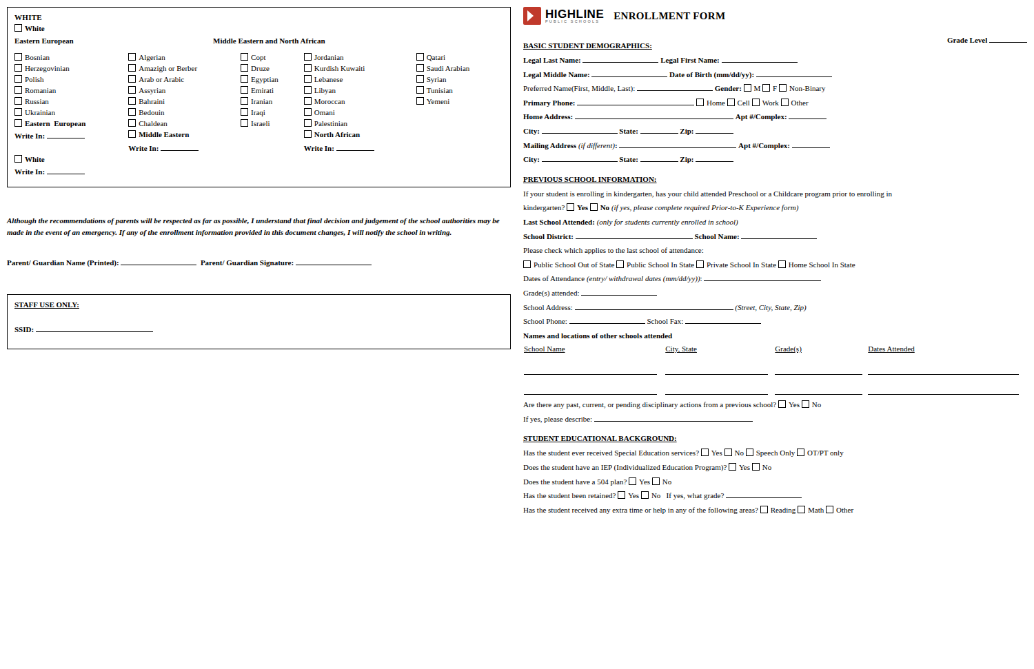WHITE
White
Eastern European
Middle Eastern and North African
| Bosnian | Algerian | Copt | Jordanian | Qatari |
| Herzegovinian | Amazigh or Berber | Druze | Kurdish Kuwaiti | Saudi Arabian |
| Polish | Arab or Arabic | Egyptian | Lebanese | Syrian |
| Romanian | Assyrian | Emirati | Libyan | Tunisian |
| Russian | Bahraini | Iranian | Moroccan | Yemeni |
| Ukrainian | Bedouin | Iraqi | Omani | |
| Eastern European | Chaldean | Israeli | Palestinian | |
| Write In: | Middle Eastern | | North African | |
| | Write In: | | Write In: | |
| White | | | | |
| Write In: | | | | |
Although the recommendations of parents will be respected as far as possible, I understand that final decision and judgement of the school authorities may be made in the event of an emergency. If any of the enrollment information provided in this document changes, I will notify the school in writing.
Parent/ Guardian Name (Printed): Parent/ Guardian Signature:
STAFF USE ONLY:
SSID:
HIGHLINE
PUBLIC SCHOOLS
ENROLLMENT FORM
BASIC STUDENT DEMOGRAPHICS:
Grade Level
Legal Last Name: Legal First Name:
Legal Middle Name: Date of Birth (mm/dd/yy):
Preferred Name(First, Middle, Last): Gender: M F Non-Binary
Primary Phone: Home Cell Work Other
Home Address: Apt #/Complex:
City: State: Zip:
Mailing Address (if different): Apt #/Complex:
City: State: Zip:
PREVIOUS SCHOOL INFORMATION:
If your student is enrolling in kindergarten, has your child attended Preschool or a Childcare program prior to enrolling in
kindergarten? Yes No (if yes, please complete required Prior-to-K Experience form)
Last School Attended: (only for students currently enrolled in school)
School District: School Name:
Please check which applies to the last school of attendance:
Public School Out of State Public School In State Private School In State Home School In State
Dates of Attendance (entry/ withdrawal dates (mm/dd/yy)):
Grade(s) attended:
School Address: (Street, City, State, Zip)
School Phone: School Fax:
Names and locations of other schools attended
| School Name | City, State | Grade(s) | Dates Attended |
| --- | --- | --- | --- |
Are there any past, current, or pending disciplinary actions from a previous school? Yes No
If yes, please describe:
STUDENT EDUCATIONAL BACKGROUND:
Has the student ever received Special Education services? Yes No Speech Only OT/PT only
Does the student have an IEP (Individualized Education Program)? Yes No
Does the student have a 504 plan? Yes No
Has the student been retained? Yes No If yes, what grade?
Has the student received any extra time or help in any of the following areas? Reading Math Other